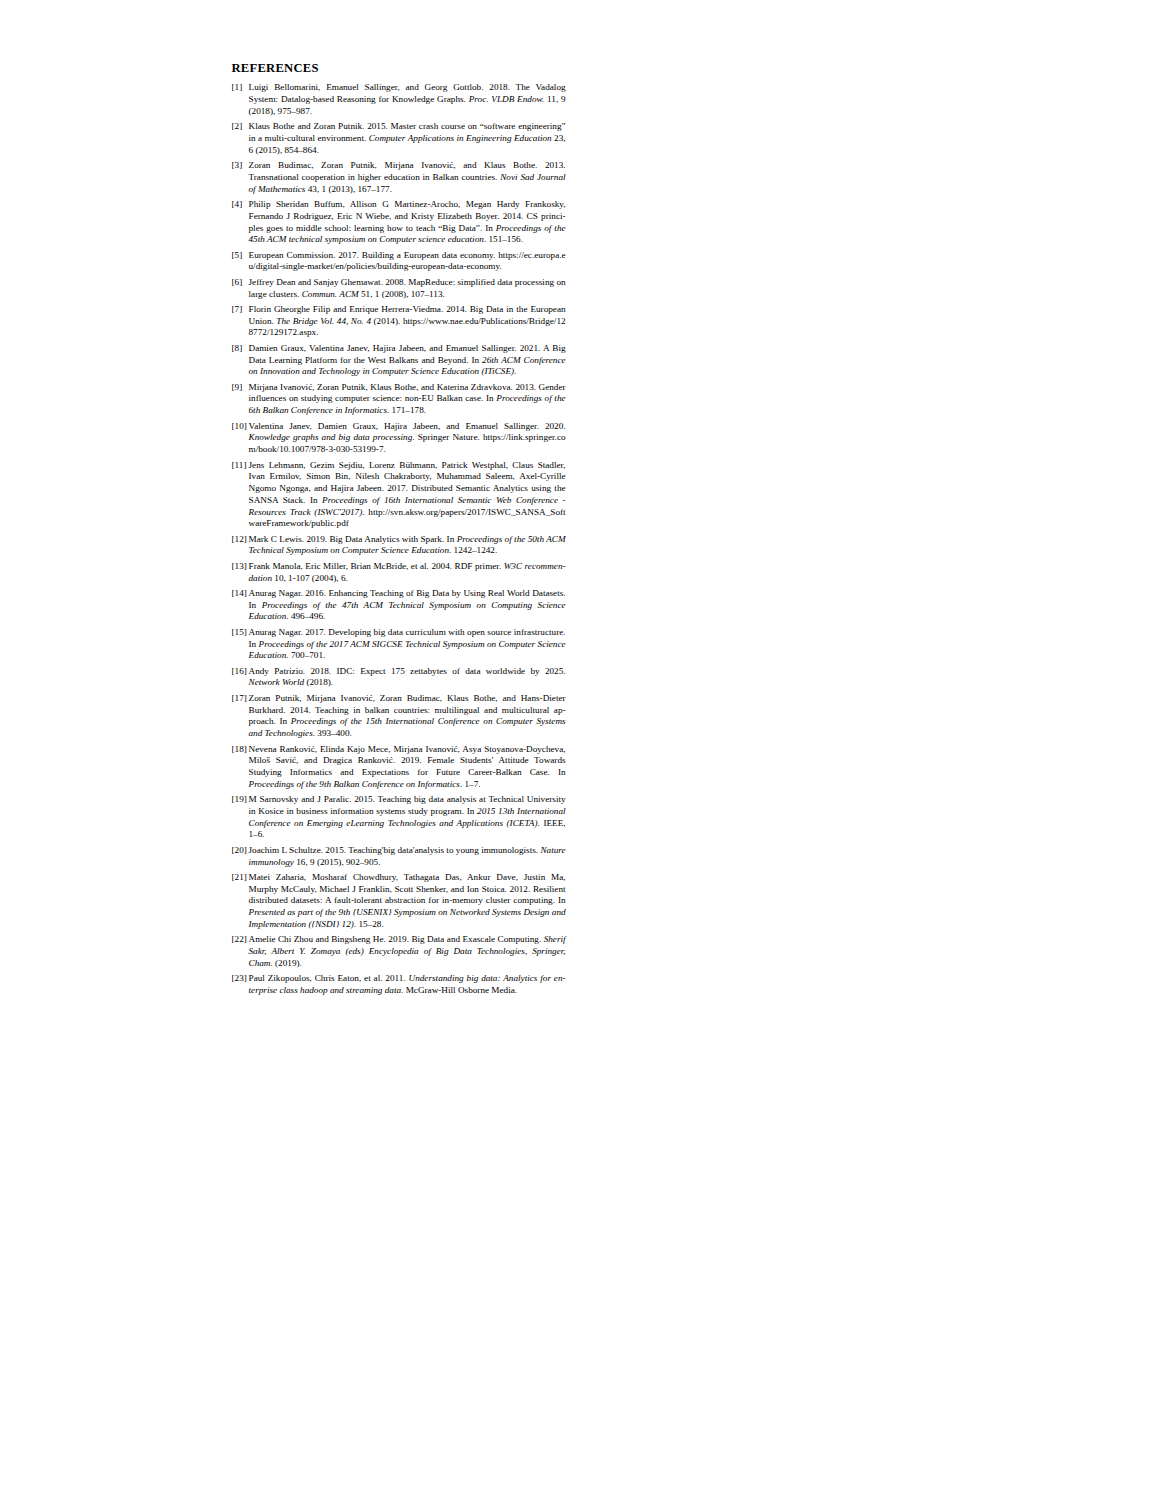REFERENCES
[1] Luigi Bellomarini, Emanuel Sallinger, and Georg Gottlob. 2018. The Vadalog System: Datalog-based Reasoning for Knowledge Graphs. Proc. VLDB Endow. 11, 9 (2018), 975–987.
[2] Klaus Bothe and Zoran Putnik. 2015. Master crash course on “software engineering” in a multi-cultural environment. Computer Applications in Engineering Education 23, 6 (2015), 854–864.
[3] Zoran Budimac, Zoran Putnik, Mirjana Ivanović, and Klaus Bothe. 2013. Transnational cooperation in higher education in Balkan countries. Novi Sad Journal of Mathematics 43, 1 (2013), 167–177.
[4] Philip Sheridan Buffum, Allison G Martinez-Arocho, Megan Hardy Frankosky, Fernando J Rodriguez, Eric N Wiebe, and Kristy Elizabeth Boyer. 2014. CS principles goes to middle school: learning how to teach “Big Data”. In Proceedings of the 45th ACM technical symposium on Computer science education. 151–156.
[5] European Commission. 2017. Building a European data economy. https://ec.europa.eu/digital-single-market/en/policies/building-european-data-economy.
[6] Jeffrey Dean and Sanjay Ghemawat. 2008. MapReduce: simplified data processing on large clusters. Commun. ACM 51, 1 (2008), 107–113.
[7] Florin Gheorghe Filip and Enrique Herrera-Viedma. 2014. Big Data in the European Union. The Bridge Vol. 44, No. 4 (2014). https://www.nae.edu/Publications/Bridge/128772/129172.aspx.
[8] Damien Graux, Valentina Janev, Hajira Jabeen, and Emanuel Sallinger. 2021. A Big Data Learning Platform for the West Balkans and Beyond. In 26th ACM Conference on Innovation and Technology in Computer Science Education (ITiCSE).
[9] Mirjana Ivanović, Zoran Putnik, Klaus Bothe, and Katerina Zdravkova. 2013. Gender influences on studying computer science: non-EU Balkan case. In Proceedings of the 6th Balkan Conference in Informatics. 171–178.
[10] Valentina Janev, Damien Graux, Hajira Jabeen, and Emanuel Sallinger. 2020. Knowledge graphs and big data processing. Springer Nature. https://link.springer.com/book/10.1007/978-3-030-53199-7.
[11] Jens Lehmann, Gezim Sejdiu, Lorenz Bühmann, Patrick Westphal, Claus Stadler, Ivan Ermilov, Simon Bin, Nilesh Chakraborty, Muhammad Saleem, Axel-Cyrille Ngomo Ngonga, and Hajira Jabeen. 2017. Distributed Semantic Analytics using the SANSA Stack. In Proceedings of 16th International Semantic Web Conference - Resources Track (ISWC'2017). http://svn.aksw.org/papers/2017/ISWC_SANSA_SoftwareFramework/public.pdf
[12] Mark C Lewis. 2019. Big Data Analytics with Spark. In Proceedings of the 50th ACM Technical Symposium on Computer Science Education. 1242–1242.
[13] Frank Manola, Eric Miller, Brian McBride, et al. 2004. RDF primer. W3C recommendation 10, 1-107 (2004), 6.
[14] Anurag Nagar. 2016. Enhancing Teaching of Big Data by Using Real World Datasets. In Proceedings of the 47th ACM Technical Symposium on Computing Science Education. 496–496.
[15] Anurag Nagar. 2017. Developing big data curriculum with open source infrastructure. In Proceedings of the 2017 ACM SIGCSE Technical Symposium on Computer Science Education. 700–701.
[16] Andy Patrizio. 2018. IDC: Expect 175 zettabytes of data worldwide by 2025. Network World (2018).
[17] Zoran Putnik, Mirjana Ivanović, Zoran Budimac, Klaus Bothe, and Hans-Dieter Burkhard. 2014. Teaching in balkan countries: multilingual and multicultural approach. In Proceedings of the 15th International Conference on Computer Systems and Technologies. 393–400.
[18] Nevena Ranković, Elinda Kajo Mece, Mirjana Ivanović, Asya Stoyanova-Doycheva, Miloš Savić, and Dragica Ranković. 2019. Female Students' Attitude Towards Studying Informatics and Expectations for Future Career-Balkan Case. In Proceedings of the 9th Balkan Conference on Informatics. 1–7.
[19] M Sarnovsky and J Paralic. 2015. Teaching big data analysis at Technical University in Kosice in business information systems study program. In 2015 13th International Conference on Emerging eLearning Technologies and Applications (ICETA). IEEE, 1–6.
[20] Joachim L Schultze. 2015. Teaching'big data'analysis to young immunologists. Nature immunology 16, 9 (2015), 902–905.
[21] Matei Zaharia, Mosharaf Chowdhury, Tathagata Das, Ankur Dave, Justin Ma, Murphy McCauly, Michael J Franklin, Scott Shenker, and Ion Stoica. 2012. Resilient distributed datasets: A fault-tolerant abstraction for in-memory cluster computing. In Presented as part of the 9th {USENIX} Symposium on Networked Systems Design and Implementation ({NSDI} 12). 15–28.
[22] Amelie Chi Zhou and Bingsheng He. 2019. Big Data and Exascale Computing. Sherif Sakr, Albert Y. Zomaya (eds) Encyclopedia of Big Data Technologies, Springer, Cham. (2019).
[23] Paul Zikopoulos, Chris Eaton, et al. 2011. Understanding big data: Analytics for enterprise class hadoop and streaming data. McGraw-Hill Osborne Media.